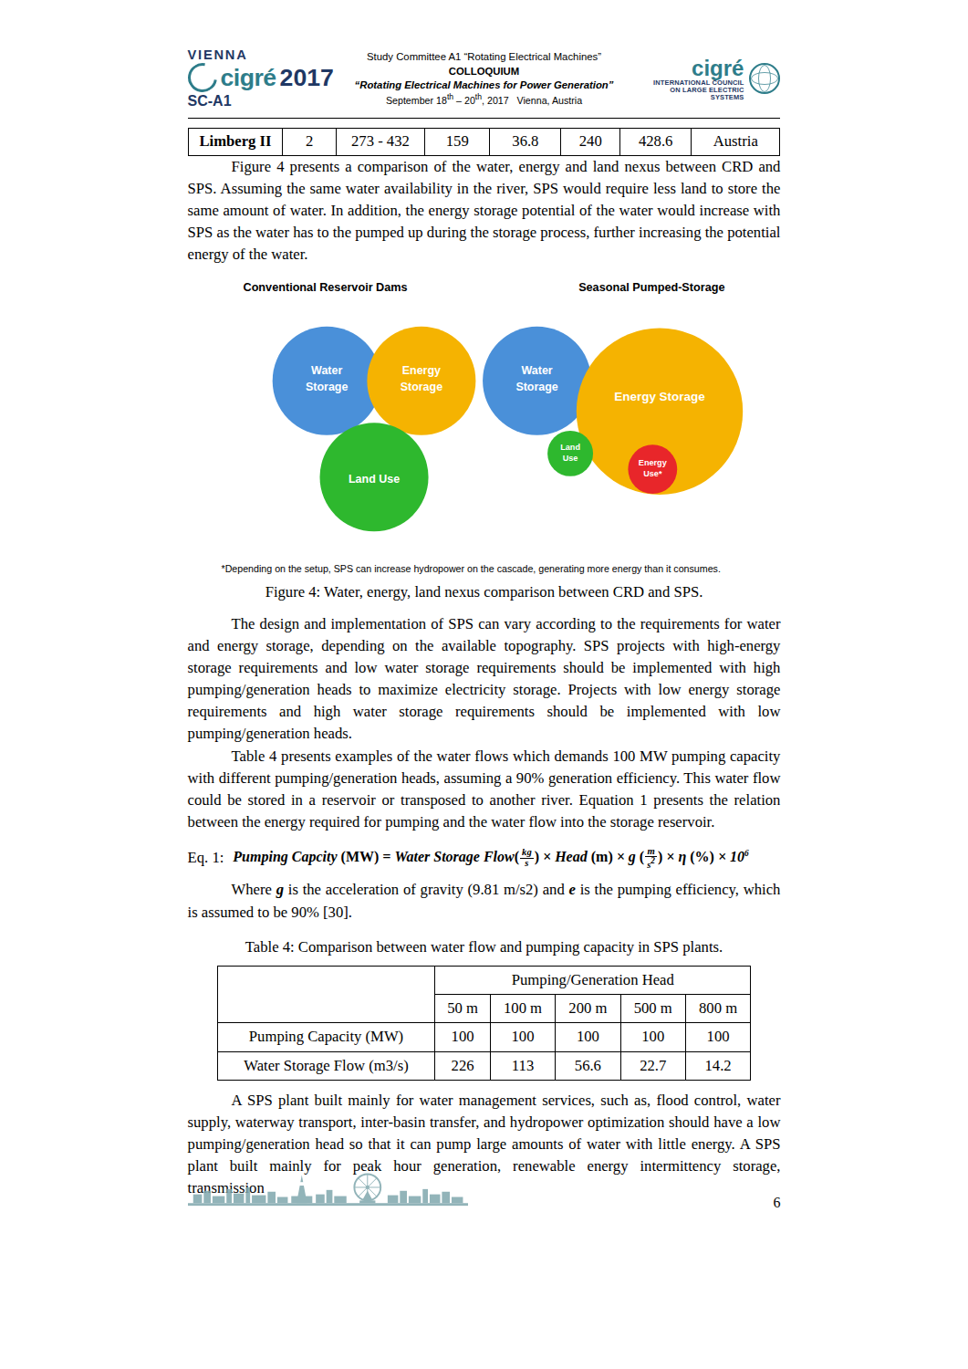VIENNA
cigré 2017
SC-A1
Study Committee A1 “Rotating Electrical Machines”
COLLOQUIUM
“Rotating Electrical Machines for Power Generation”
September 18th – 20th, 2017 Vienna, Austria
cigré
INTERNATIONAL COUNCIL
ON LARGE ELECTRIC SYSTEMS
| Limberg II | 2 | 273 - 432 | 159 | 36.8 | 240 | 428.6 | Austria |
Figure 4 presents a comparison of the water, energy and land nexus between CRD and SPS. Assuming the same water availability in the river, SPS would require less land to store the same amount of water. In addition, the energy storage potential of the water would increase with SPS as the water has to the pumped up during the storage process, further increasing the potential energy of the water.
Conventional Reservoir Dams Seasonal Pumped-Storage
Water Storage Energy Storage Land Use Water Storage Energy Storage Land Use Energy Use*
*Depending on the setup, SPS can increase hydropower on the cascade, generating more energy than it consumes.
Figure 4: Water, energy, land nexus comparison between CRD and SPS.
The design and implementation of SPS can vary according to the requirements for water and energy storage, depending on the available topography. SPS projects with high-energy storage requirements and low water storage requirements should be implemented with high pumping/generation heads to maximize electricity storage. Projects with low energy storage requirements and high water storage requirements should be implemented with low pumping/generation heads.
Table 4 presents examples of the water flows which demands 100 MW pumping capacity with different pumping/generation heads, assuming a 90% generation efficiency. This water flow could be stored in a reservoir or transposed to another river. Equation 1 presents the relation between the energy required for pumping and the water flow into the storage reservoir.
Eq. 1:
Pumping Capcity (MW) = Water Storage Flow(kg s) × Head (m) × g (ms2) × η (%) × 106
Where g is the acceleration of gravity (9.81 m/s2) and e is the pumping efficiency, which is assumed to be 90% [30].
Table 4: Comparison between water flow and pumping capacity in SPS plants.
| | Pumping/Generation Head |
| 50 m | 100 m | 200 m | 500 m | 800 m |
| Pumping Capacity (MW) | 100 | 100 | 100 | 100 | 100 |
| Water Storage Flow (m3/s) | 226 | 113 | 56.6 | 22.7 | 14.2 |
A SPS plant built mainly for water management services, such as, flood control, water supply, waterway transport, inter-basin transfer, and hydropower optimization should have a low pumping/generation head so that it can pump large amounts of water with little energy. A SPS plant built mainly for peak hour generation, renewable energy intermittency storage, transmission
6